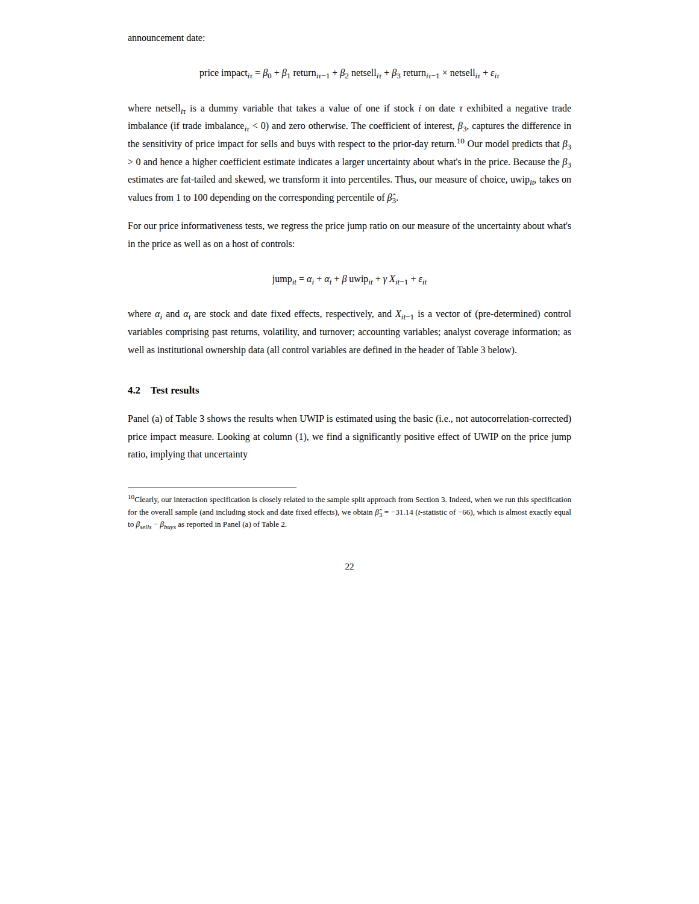announcement date:
price impactiτ = β0 + β1 returniτ−1 + β2 netselliτ + β3 returniτ−1 × netselliτ + εiτ
where netselliτ is a dummy variable that takes a value of one if stock i on date τ exhibited a negative trade imbalance (if trade imbalanceiτ < 0) and zero otherwise. The coefficient of interest, β3, captures the difference in the sensitivity of price impact for sells and buys with respect to the prior-day return.10 Our model predicts that β3 > 0 and hence a higher coefficient estimate indicates a larger uncertainty about what's in the price. Because the β3 estimates are fat-tailed and skewed, we transform it into percentiles. Thus, our measure of choice, uwipit, takes on values from 1 to 100 depending on the corresponding percentile of β̂3.
For our price informativeness tests, we regress the price jump ratio on our measure of the uncertainty about what's in the price as well as on a host of controls:
jumpit = αi + αt + β uwipit + γ Xit−1 + εit
where αi and αt are stock and date fixed effects, respectively, and Xit−1 is a vector of (pre-determined) control variables comprising past returns, volatility, and turnover; accounting variables; analyst coverage information; as well as institutional ownership data (all control variables are defined in the header of Table 3 below).
4.2 Test results
Panel (a) of Table 3 shows the results when UWIP is estimated using the basic (i.e., not autocorrelation-corrected) price impact measure. Looking at column (1), we find a significantly positive effect of UWIP on the price jump ratio, implying that uncertainty
10Clearly, our interaction specification is closely related to the sample split approach from Section 3. Indeed, when we run this specification for the overall sample (and including stock and date fixed effects), we obtain β̂3 = −31.14 (t-statistic of −66), which is almost exactly equal to βsells − βbuys as reported in Panel (a) of Table 2.
22